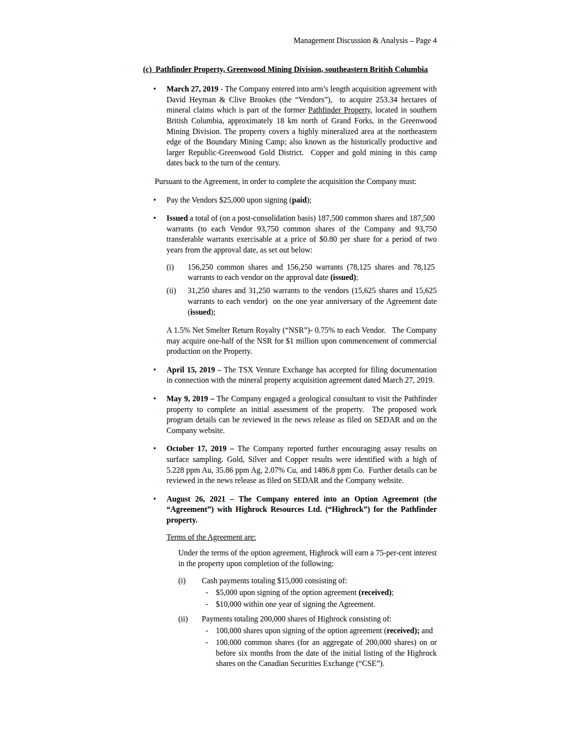Management Discussion & Analysis – Page 4
(c) Pathfinder Property, Greenwood Mining Division, southeastern British Columbia
March 27, 2019 - The Company entered into arm’s length acquisition agreement with David Heyman & Clive Brookes (the “Vendors”), to acquire 253.34 hectares of mineral claims which is part of the former Pathfinder Property, located in southern British Columbia, approximately 18 km north of Grand Forks, in the Greenwood Mining Division. The property covers a highly mineralized area at the northeastern edge of the Boundary Mining Camp; also known as the historically productive and larger Republic-Greenwood Gold District. Copper and gold mining in this camp dates back to the turn of the century.
Pursuant to the Agreement, in order to complete the acquisition the Company must:
Pay the Vendors $25,000 upon signing (paid);
Issued a total of (on a post-consolidation basis) 187,500 common shares and 187,500 warrants (to each Vendor 93,750 common shares of the Company and 93,750 transferable warrants exercisable at a price of $0.80 per share for a period of two years from the approval date, as set out below:
(i) 156,250 common shares and 156,250 warrants (78,125 shares and 78,125 warrants to each vendor on the approval date (issued);
(ii) 31,250 shares and 31,250 warrants to the vendors (15,625 shares and 15,625 warrants to each vendor) on the one year anniversary of the Agreement date (issued);
A 1.5% Net Smelter Return Royalty (“NSR”)- 0.75% to each Vendor. The Company may acquire one-half of the NSR for $1 million upon commencement of commercial production on the Property.
April 15, 2019 – The TSX Venture Exchange has accepted for filing documentation in connection with the mineral property acquisition agreement dated March 27, 2019.
May 9, 2019 – The Company engaged a geological consultant to visit the Pathfinder property to complete an initial assessment of the property. The proposed work program details can be reviewed in the news release as filed on SEDAR and on the Company website.
October 17, 2019 – The Company reported further encouraging assay results on surface sampling. Gold, Silver and Copper results were identified with a high of 5.228 ppm Au, 35.86 ppm Ag, 2.07% Cu, and 1486.8 ppm Co. Further details can be reviewed in the news release as filed on SEDAR and the Company website.
August 26, 2021 – The Company entered into an Option Agreement (the “Agreement”) with Highrock Resources Ltd. (“Highrock”) for the Pathfinder property.
Terms of the Agreement are:
Under the terms of the option agreement, Highrock will earn a 75-per-cent interest in the property upon completion of the following:
(i) Cash payments totaling $15,000 consisting of:
$5,000 upon signing of the option agreement (received);
$10,000 within one year of signing the Agreement.
(ii) Payments totaling 200,000 shares of Highrock consisting of:
100,000 shares upon signing of the option agreement (received); and
100,000 common shares (for an aggregate of 200,000 shares) on or before six months from the date of the initial listing of the Highrock shares on the Canadian Securities Exchange (“CSE”).